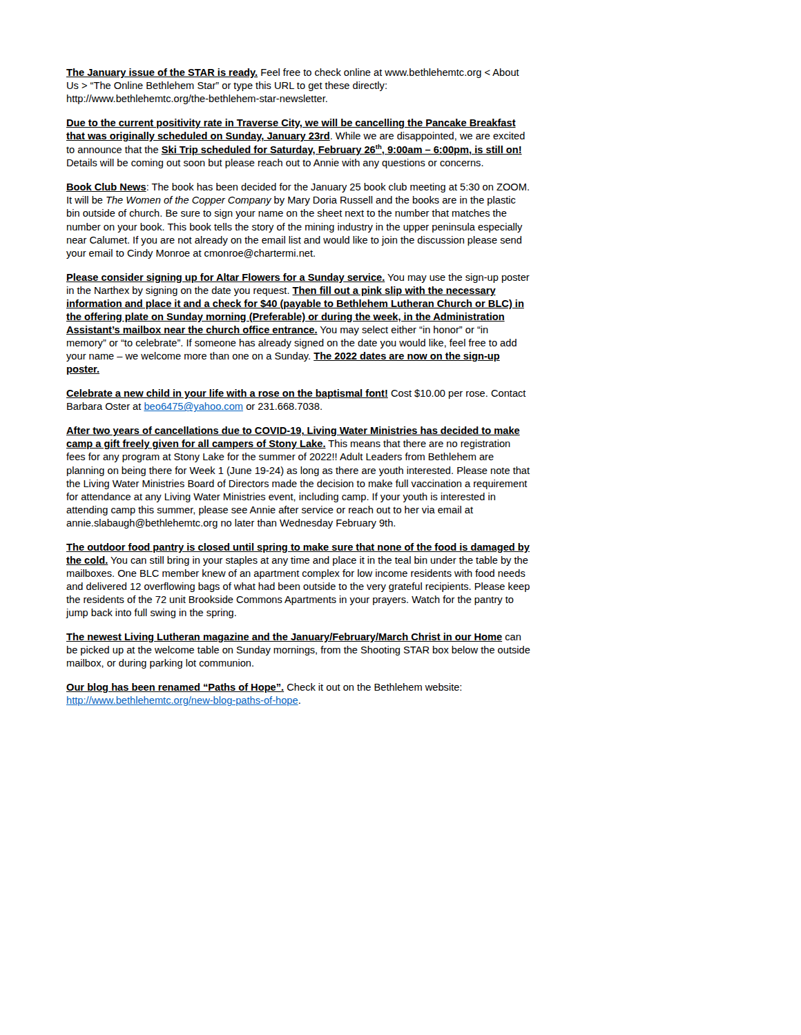The January issue of the STAR is ready. Feel free to check online at www.bethlehemtc.org < About Us > “The Online Bethlehem Star” or type this URL to get these directly: http://www.bethlehemtc.org/the-bethlehem-star-newsletter.
Due to the current positivity rate in Traverse City, we will be cancelling the Pancake Breakfast that was originally scheduled on Sunday, January 23rd. While we are disappointed, we are excited to announce that the Ski Trip scheduled for Saturday, February 26th, 9:00am – 6:00pm, is still on! Details will be coming out soon but please reach out to Annie with any questions or concerns.
Book Club News: The book has been decided for the January 25 book club meeting at 5:30 on ZOOM. It will be The Women of the Copper Company by Mary Doria Russell and the books are in the plastic bin outside of church. Be sure to sign your name on the sheet next to the number that matches the number on your book. This book tells the story of the mining industry in the upper peninsula especially near Calumet. If you are not already on the email list and would like to join the discussion please send your email to Cindy Monroe at cmonroe@chartermi.net.
Please consider signing up for Altar Flowers for a Sunday service. You may use the sign-up poster in the Narthex by signing on the date you request. Then fill out a pink slip with the necessary information and place it and a check for $40 (payable to Bethlehem Lutheran Church or BLC) in the offering plate on Sunday morning (Preferable) or during the week, in the Administration Assistant’s mailbox near the church office entrance. You may select either “in honor” or “in memory” or “to celebrate”. If someone has already signed on the date you would like, feel free to add your name – we welcome more than one on a Sunday. The 2022 dates are now on the sign-up poster.
Celebrate a new child in your life with a rose on the baptismal font! Cost $10.00 per rose. Contact Barbara Oster at beo6475@yahoo.com or 231.668.7038.
After two years of cancellations due to COVID-19, Living Water Ministries has decided to make camp a gift freely given for all campers of Stony Lake. This means that there are no registration fees for any program at Stony Lake for the summer of 2022!! Adult Leaders from Bethlehem are planning on being there for Week 1 (June 19-24) as long as there are youth interested. Please note that the Living Water Ministries Board of Directors made the decision to make full vaccination a requirement for attendance at any Living Water Ministries event, including camp. If your youth is interested in attending camp this summer, please see Annie after service or reach out to her via email at annie.slabaugh@bethlehemtc.org no later than Wednesday February 9th.
The outdoor food pantry is closed until spring to make sure that none of the food is damaged by the cold. You can still bring in your staples at any time and place it in the teal bin under the table by the mailboxes. One BLC member knew of an apartment complex for low income residents with food needs and delivered 12 overflowing bags of what had been outside to the very grateful recipients. Please keep the residents of the 72 unit Brookside Commons Apartments in your prayers. Watch for the pantry to jump back into full swing in the spring.
The newest Living Lutheran magazine and the January/February/March Christ in our Home can be picked up at the welcome table on Sunday mornings, from the Shooting STAR box below the outside mailbox, or during parking lot communion.
Our blog has been renamed “Paths of Hope”. Check it out on the Bethlehem website: http://www.bethlehemtc.org/new-blog-paths-of-hope.